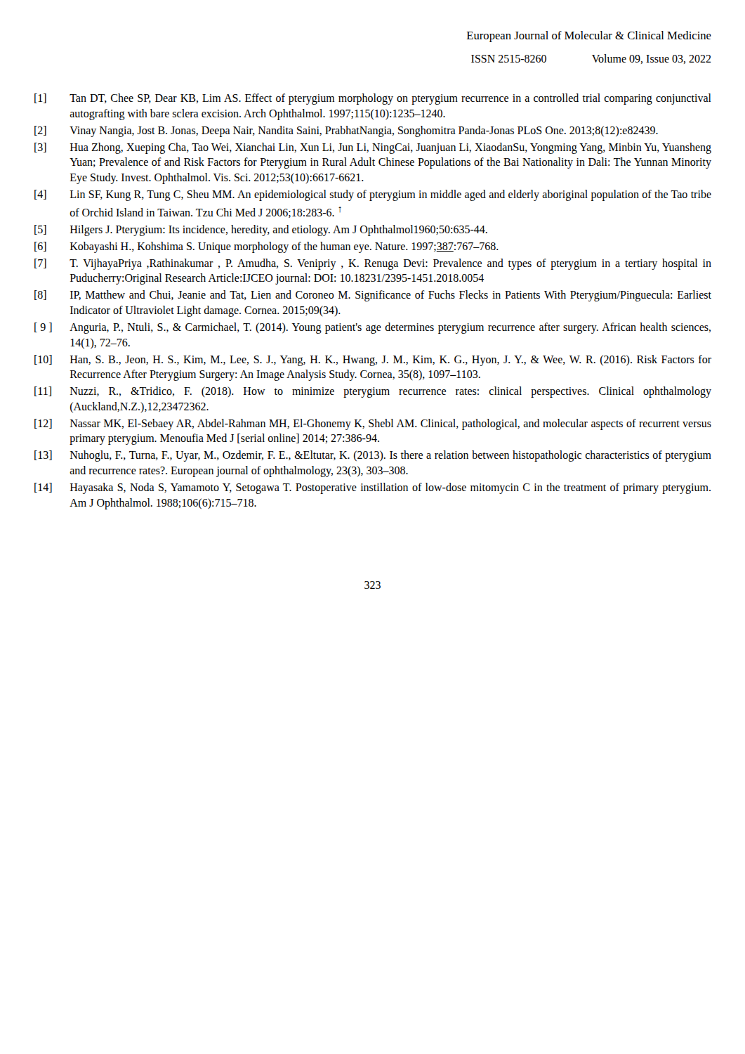European Journal of Molecular & Clinical Medicine
ISSN 2515-8260 Volume 09, Issue 03, 2022
Tan DT, Chee SP, Dear KB, Lim AS. Effect of pterygium morphology on pterygium recurrence in a controlled trial comparing conjunctival autografting with bare sclera excision. Arch Ophthalmol. 1997;115(10):1235–1240.
Vinay Nangia, Jost B. Jonas, Deepa Nair, Nandita Saini, PrabhatNangia, Songhomitra Panda-Jonas PLoS One. 2013;8(12):e82439.
Hua Zhong, Xueping Cha, Tao Wei, Xianchai Lin, Xun Li, Jun Li, NingCai, Juanjuan Li, XiaodanSu, Yongming Yang, Minbin Yu, Yuansheng Yuan; Prevalence of and Risk Factors for Pterygium in Rural Adult Chinese Populations of the Bai Nationality in Dali: The Yunnan Minority Eye Study. Invest. Ophthalmol. Vis. Sci. 2012;53(10):6617-6621.
Lin SF, Kung R, Tung C, Sheu MM. An epidemiological study of pterygium in middle aged and elderly aboriginal population of the Tao tribe of Orchid Island in Taiwan. Tzu Chi Med J 2006;18:283-6. ↑
Hilgers J. Pterygium: Its incidence, heredity, and etiology. Am J Ophthalmol1960;50:635-44.
Kobayashi H., Kohshima S. Unique morphology of the human eye. Nature. 1997;387:767–768.
T. VijhayaPriya ,Rathinakumar , P. Amudha, S. Venipriy , K. Renuga Devi: Prevalence and types of pterygium in a tertiary hospital in Puducherry:Original Research Article:IJCEO journal: DOI: 10.18231/2395-1451.2018.0054
IP, Matthew and Chui, Jeanie and Tat, Lien and Coroneo M. Significance of Fuchs Flecks in Patients With Pterygium/Pinguecula: Earliest Indicator of Ultraviolet Light damage. Cornea. 2015;09(34).
Anguria, P., Ntuli, S., & Carmichael, T. (2014). Young patient's age determines pterygium recurrence after surgery. African health sciences, 14(1), 72–76.
Han, S. B., Jeon, H. S., Kim, M., Lee, S. J., Yang, H. K., Hwang, J. M., Kim, K. G., Hyon, J. Y., & Wee, W. R. (2016). Risk Factors for Recurrence After Pterygium Surgery: An Image Analysis Study. Cornea, 35(8), 1097–1103.
Nuzzi, R., &Tridico, F. (2018). How to minimize pterygium recurrence rates: clinical perspectives. Clinical ophthalmology (Auckland,N.Z.),12,23472362.
Nassar MK, El-Sebaey AR, Abdel-Rahman MH, El-Ghonemy K, Shebl AM. Clinical, pathological, and molecular aspects of recurrent versus primary pterygium. Menoufia Med J [serial online] 2014; 27:386-94.
Nuhoglu, F., Turna, F., Uyar, M., Ozdemir, F. E., &Eltutar, K. (2013). Is there a relation between histopathologic characteristics of pterygium and recurrence rates?. European journal of ophthalmology, 23(3), 303–308.
Hayasaka S, Noda S, Yamamoto Y, Setogawa T. Postoperative instillation of low-dose mitomycin C in the treatment of primary pterygium. Am J Ophthalmol. 1988;106(6):715–718.
323